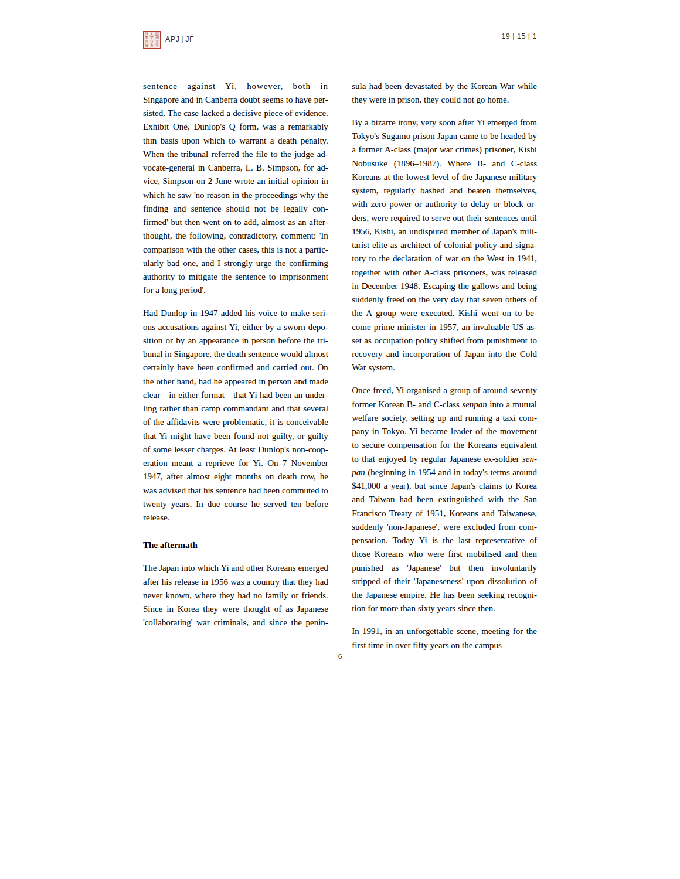日人亞 本文洲 評社太 論會平
APJ|JF
19 | 15 | 1
sentence against Yi, however, both in Singapore and in Canberra doubt seems to have persisted. The case lacked a decisive piece of evidence. Exhibit One, Dunlop's Q form, was a remarkably thin basis upon which to warrant a death penalty. When the tribunal referred the file to the judge advocate-general in Canberra, L. B. Simpson, for advice, Simpson on 2 June wrote an initial opinion in which he saw 'no reason in the proceedings why the finding and sentence should not be legally confirmed' but then went on to add, almost as an afterthought, the following, contradictory, comment: 'In comparison with the other cases, this is not a particularly bad one, and I strongly urge the confirming authority to mitigate the sentence to imprisonment for a long period'.
Had Dunlop in 1947 added his voice to make serious accusations against Yi, either by a sworn deposition or by an appearance in person before the tribunal in Singapore, the death sentence would almost certainly have been confirmed and carried out. On the other hand, had he appeared in person and made clear—in either format—that Yi had been an underling rather than camp commandant and that several of the affidavits were problematic, it is conceivable that Yi might have been found not guilty, or guilty of some lesser charges. At least Dunlop's non-cooperation meant a reprieve for Yi. On 7 November 1947, after almost eight months on death row, he was advised that his sentence had been commuted to twenty years. In due course he served ten before release.
The aftermath
The Japan into which Yi and other Koreans emerged after his release in 1956 was a country that they had never known, where they had no family or friends. Since in Korea they were thought of as Japanese 'collaborating' war criminals, and since the peninsula had been devastated by the Korean War while they were in prison, they could not go home.
By a bizarre irony, very soon after Yi emerged from Tokyo's Sugamo prison Japan came to be headed by a former A-class (major war crimes) prisoner, Kishi Nobusuke (1896–1987). Where B- and C-class Koreans at the lowest level of the Japanese military system, regularly bashed and beaten themselves, with zero power or authority to delay or block orders, were required to serve out their sentences until 1956, Kishi, an undisputed member of Japan's militarist elite as architect of colonial policy and signatory to the declaration of war on the West in 1941, together with other A-class prisoners, was released in December 1948. Escaping the gallows and being suddenly freed on the very day that seven others of the A group were executed, Kishi went on to become prime minister in 1957, an invaluable US asset as occupation policy shifted from punishment to recovery and incorporation of Japan into the Cold War system.
Once freed, Yi organised a group of around seventy former Korean B- and C-class senpan into a mutual welfare society, setting up and running a taxi company in Tokyo. Yi became leader of the movement to secure compensation for the Koreans equivalent to that enjoyed by regular Japanese ex-soldier senpan (beginning in 1954 and in today's terms around $41,000 a year), but since Japan's claims to Korea and Taiwan had been extinguished with the San Francisco Treaty of 1951, Koreans and Taiwanese, suddenly 'non-Japanese', were excluded from compensation. Today Yi is the last representative of those Koreans who were first mobilised and then punished as 'Japanese' but then involuntarily stripped of their 'Japaneseness' upon dissolution of the Japanese empire. He has been seeking recognition for more than sixty years since then.
In 1991, in an unforgettable scene, meeting for the first time in over fifty years on the campus
6